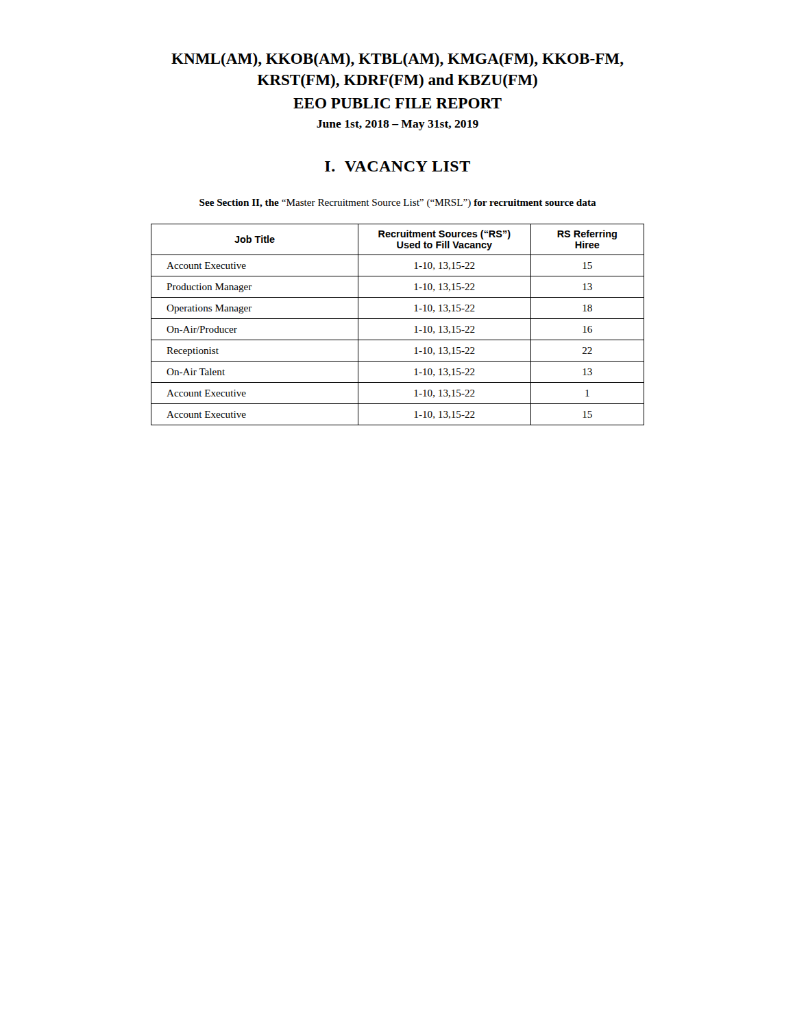KNML(AM), KKOB(AM), KTBL(AM), KMGA(FM), KKOB-FM,
KRST(FM), KDRF(FM) and KBZU(FM) EEO PUBLIC FILE REPORT
June 1st, 2018 – May 31st, 2019
I. VACANCY LIST
See Section II, the “Master Recruitment Source List” (“MRSL”) for recruitment source data
| Job Title | Recruitment Sources (“RS”) Used to Fill Vacancy | RS Referring Hiree |
| --- | --- | --- |
| Account Executive | 1-10, 13,15-22 | 15 |
| Production Manager | 1-10, 13,15-22 | 13 |
| Operations Manager | 1-10, 13,15-22 | 18 |
| On-Air/Producer | 1-10, 13,15-22 | 16 |
| Receptionist | 1-10, 13,15-22 | 22 |
| On-Air Talent | 1-10, 13,15-22 | 13 |
| Account Executive | 1-10, 13,15-22 | 1 |
| Account Executive | 1-10, 13,15-22 | 15 |